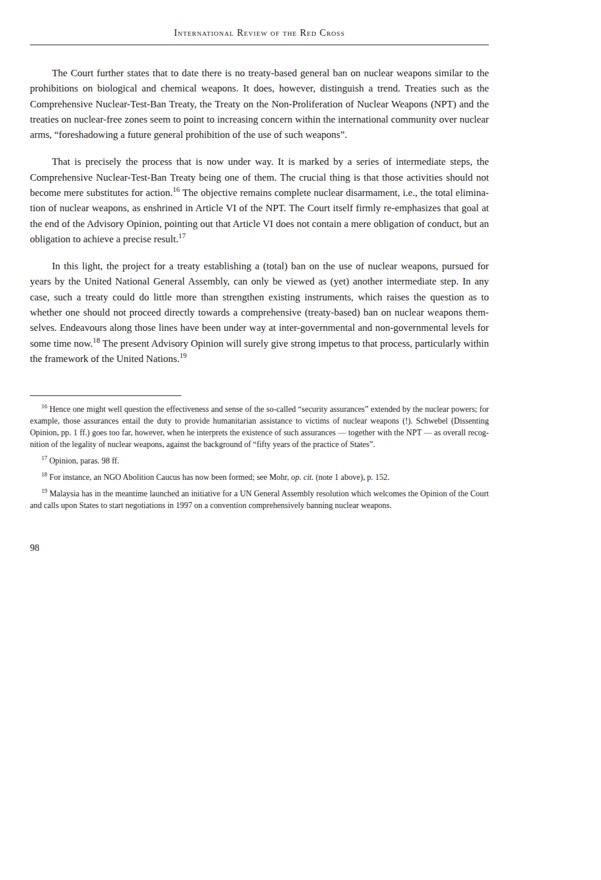International Review of the Red Cross
The Court further states that to date there is no treaty-based general ban on nuclear weapons similar to the prohibitions on biological and chemical weapons. It does, however, distinguish a trend. Treaties such as the Comprehensive Nuclear-Test-Ban Treaty, the Treaty on the Non-Proliferation of Nuclear Weapons (NPT) and the treaties on nuclear-free zones seem to point to increasing concern within the international community over nuclear arms, “foreshadowing a future general prohibition of the use of such weapons”.
That is precisely the process that is now under way. It is marked by a series of intermediate steps, the Comprehensive Nuclear-Test-Ban Treaty being one of them. The crucial thing is that those activities should not become mere substitutes for action.16 The objective remains complete nuclear disarmament, i.e., the total elimination of nuclear weapons, as enshrined in Article VI of the NPT. The Court itself firmly re-emphasizes that goal at the end of the Advisory Opinion, pointing out that Article VI does not contain a mere obligation of conduct, but an obligation to achieve a precise result.17
In this light, the project for a treaty establishing a (total) ban on the use of nuclear weapons, pursued for years by the United National General Assembly, can only be viewed as (yet) another intermediate step. In any case, such a treaty could do little more than strengthen existing instruments, which raises the question as to whether one should not proceed directly towards a comprehensive (treaty-based) ban on nuclear weapons themselves. Endeavours along those lines have been under way at inter-governmental and non-governmental levels for some time now.18 The present Advisory Opinion will surely give strong impetus to that process, particularly within the framework of the United Nations.19
16 Hence one might well question the effectiveness and sense of the so-called “security assurances” extended by the nuclear powers; for example, those assurances entail the duty to provide humanitarian assistance to victims of nuclear weapons (!). Schwebel (Dissenting Opinion, pp. 1 ff.) goes too far, however, when he interprets the existence of such assurances — together with the NPT — as overall recognition of the legality of nuclear weapons, against the background of “fifty years of the practice of States”.
17 Opinion, paras. 98 ff.
18 For instance, an NGO Abolition Caucus has now been formed; see Mohr, op. cit. (note 1 above), p. 152.
19 Malaysia has in the meantime launched an initiative for a UN General Assembly resolution which welcomes the Opinion of the Court and calls upon States to start negotiations in 1997 on a convention comprehensively banning nuclear weapons.
98